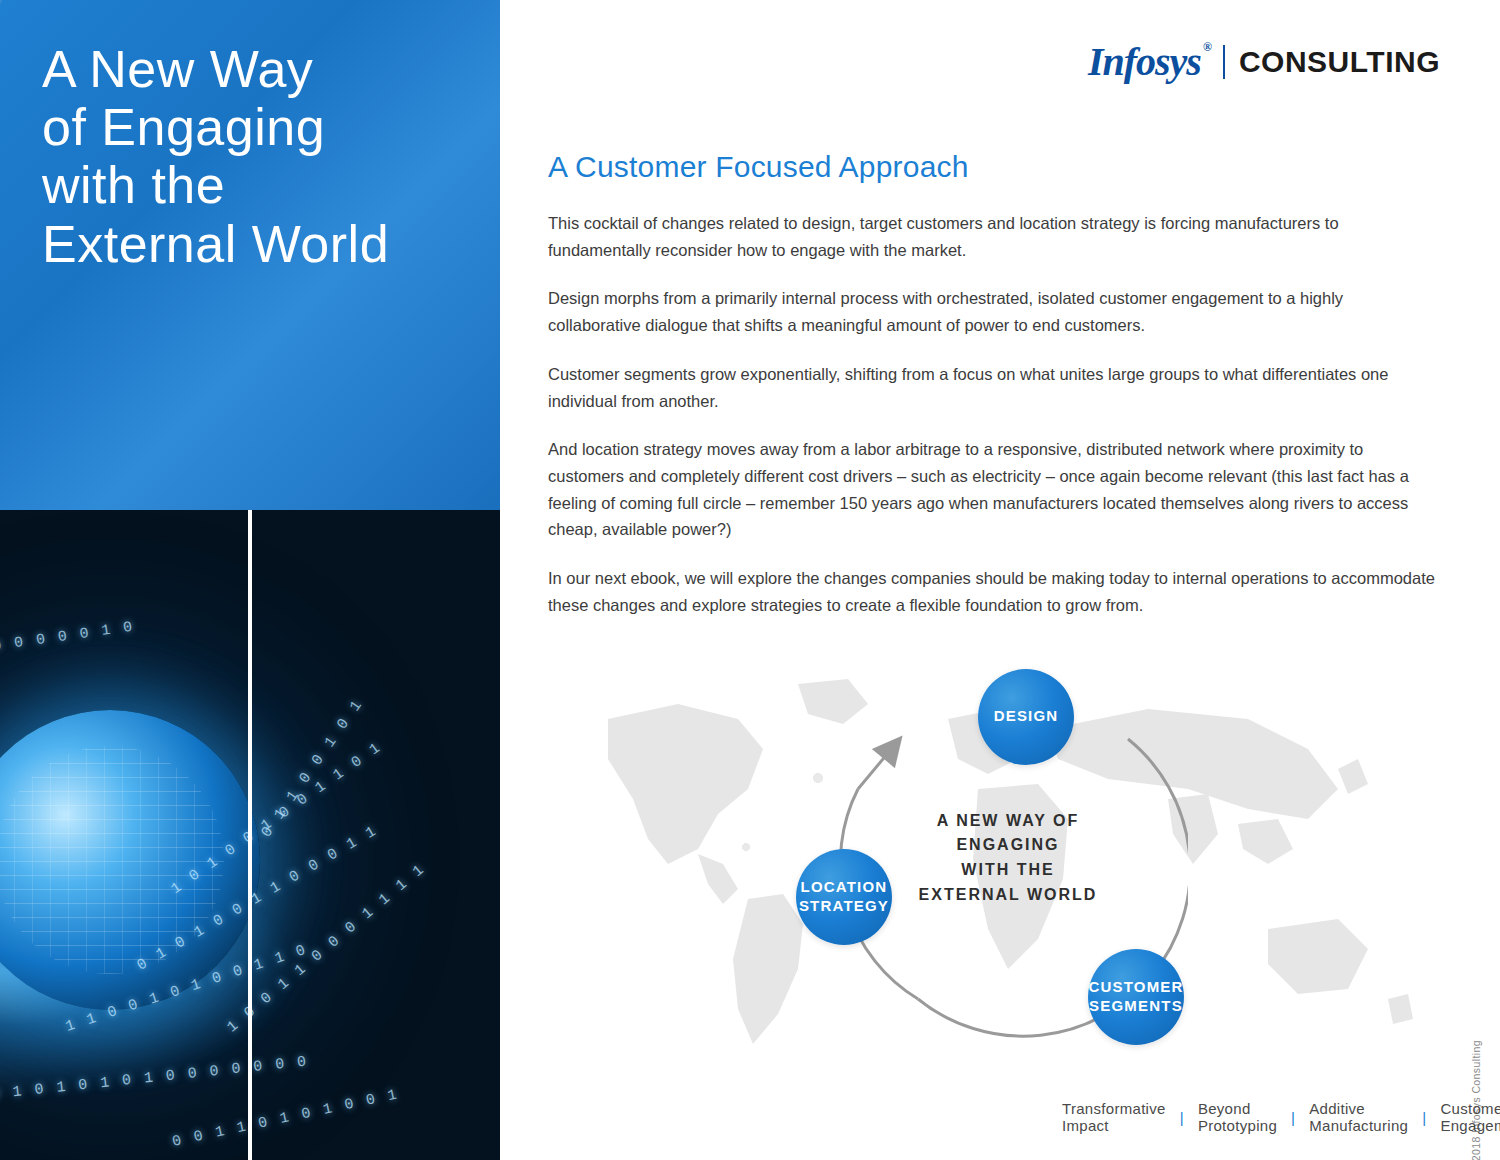A New Way
of Engaging
with the
External World
0 0 0 0 0 0 1 0
1 0 1 0 0 1 0 0 1 1 0 1
0 1 0 1 0 0 1 1 0 0 0 1 1
1 1 0 0 1 0 1 0 0 1 1 0
0 1 0 1 0 1 0 1 0 0 0 0 0 0 0
0 1 1 0 0 1 0 1
1 0 0 1 1 0 0 0 1 1 1 1
0 0 1 1 0 1 0 1 0 0 1
Infosys® CONSULTING
A Customer Focused Approach
This cocktail of changes related to design, target customers and location strategy is forcing manufacturers to fundamentally reconsider how to engage with the market.
Design morphs from a primarily internal process with orchestrated, isolated customer engagement to a highly collaborative dialogue that shifts a meaningful amount of power to end customers.
Customer segments grow exponentially, shifting from a focus on what unites large groups to what differentiates one individual from another.
And location strategy moves away from a labor arbitrage to a responsive, distributed network where proximity to customers and completely different cost drivers – such as electricity – once again become relevant (this last fact has a feeling of coming full circle – remember 150 years ago when manufacturers located themselves along rivers to access cheap, available power?)
In our next ebook, we will explore the changes companies should be making today to internal operations to accommodate these changes and explore strategies to create a flexible foundation to grow from.
DESIGN
LOCATION
STRATEGY
CUSTOMER
SEGMENTS
A NEW WAY OF
ENGAGING
WITH THE
EXTERNAL WORLD
External Document © 2018 Infosys Consulting
Transformative Impact| Beyond Prototyping| Additive Manufacturing| Customer Engagement| Location Strategy 8